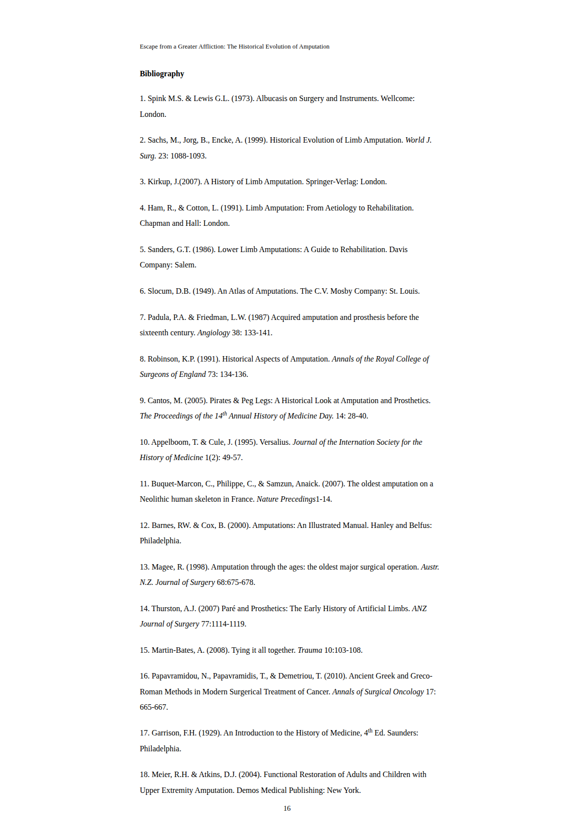Escape from a Greater Affliction: The Historical Evolution of Amputation
Bibliography
1. Spink M.S. & Lewis G.L. (1973). Albucasis on Surgery and Instruments. Wellcome: London.
2. Sachs, M., Jorg, B., Encke, A. (1999). Historical Evolution of Limb Amputation. World J. Surg. 23: 1088-1093.
3. Kirkup, J.(2007). A History of Limb Amputation. Springer-Verlag: London.
4. Ham, R., & Cotton, L. (1991). Limb Amputation: From Aetiology to Rehabilitation. Chapman and Hall: London.
5. Sanders, G.T. (1986). Lower Limb Amputations: A Guide to Rehabilitation. Davis Company: Salem.
6. Slocum, D.B. (1949). An Atlas of Amputations. The C.V. Mosby Company: St. Louis.
7. Padula, P.A. & Friedman, L.W. (1987) Acquired amputation and prosthesis before the sixteenth century. Angiology 38: 133-141.
8. Robinson, K.P. (1991). Historical Aspects of Amputation. Annals of the Royal College of Surgeons of England 73: 134-136.
9. Cantos, M. (2005). Pirates & Peg Legs: A Historical Look at Amputation and Prosthetics. The Proceedings of the 14th Annual History of Medicine Day. 14: 28-40.
10. Appelboom, T. & Cule, J. (1995). Versalius. Journal of the Internation Society for the History of Medicine 1(2): 49-57.
11. Buquet-Marcon, C., Philippe, C., & Samzun, Anaick. (2007). The oldest amputation on a Neolithic human skeleton in France. Nature Precedings1-14.
12. Barnes, RW. & Cox, B. (2000). Amputations: An Illustrated Manual. Hanley and Belfus: Philadelphia.
13. Magee, R. (1998). Amputation through the ages: the oldest major surgical operation. Austr. N.Z. Journal of Surgery 68:675-678.
14. Thurston, A.J. (2007) Paré and Prosthetics: The Early History of Artificial Limbs. ANZ Journal of Surgery 77:1114-1119.
15. Martin-Bates, A. (2008). Tying it all together. Trauma 10:103-108.
16. Papavramidou, N., Papavramidis, T., & Demetriou, T. (2010). Ancient Greek and Greco-Roman Methods in Modern Surgerical Treatment of Cancer. Annals of Surgical Oncology 17: 665-667.
17. Garrison, F.H. (1929). An Introduction to the History of Medicine, 4th Ed. Saunders: Philadelphia.
18. Meier, R.H. & Atkins, D.J. (2004). Functional Restoration of Adults and Children with Upper Extremity Amputation. Demos Medical Publishing: New York.
16